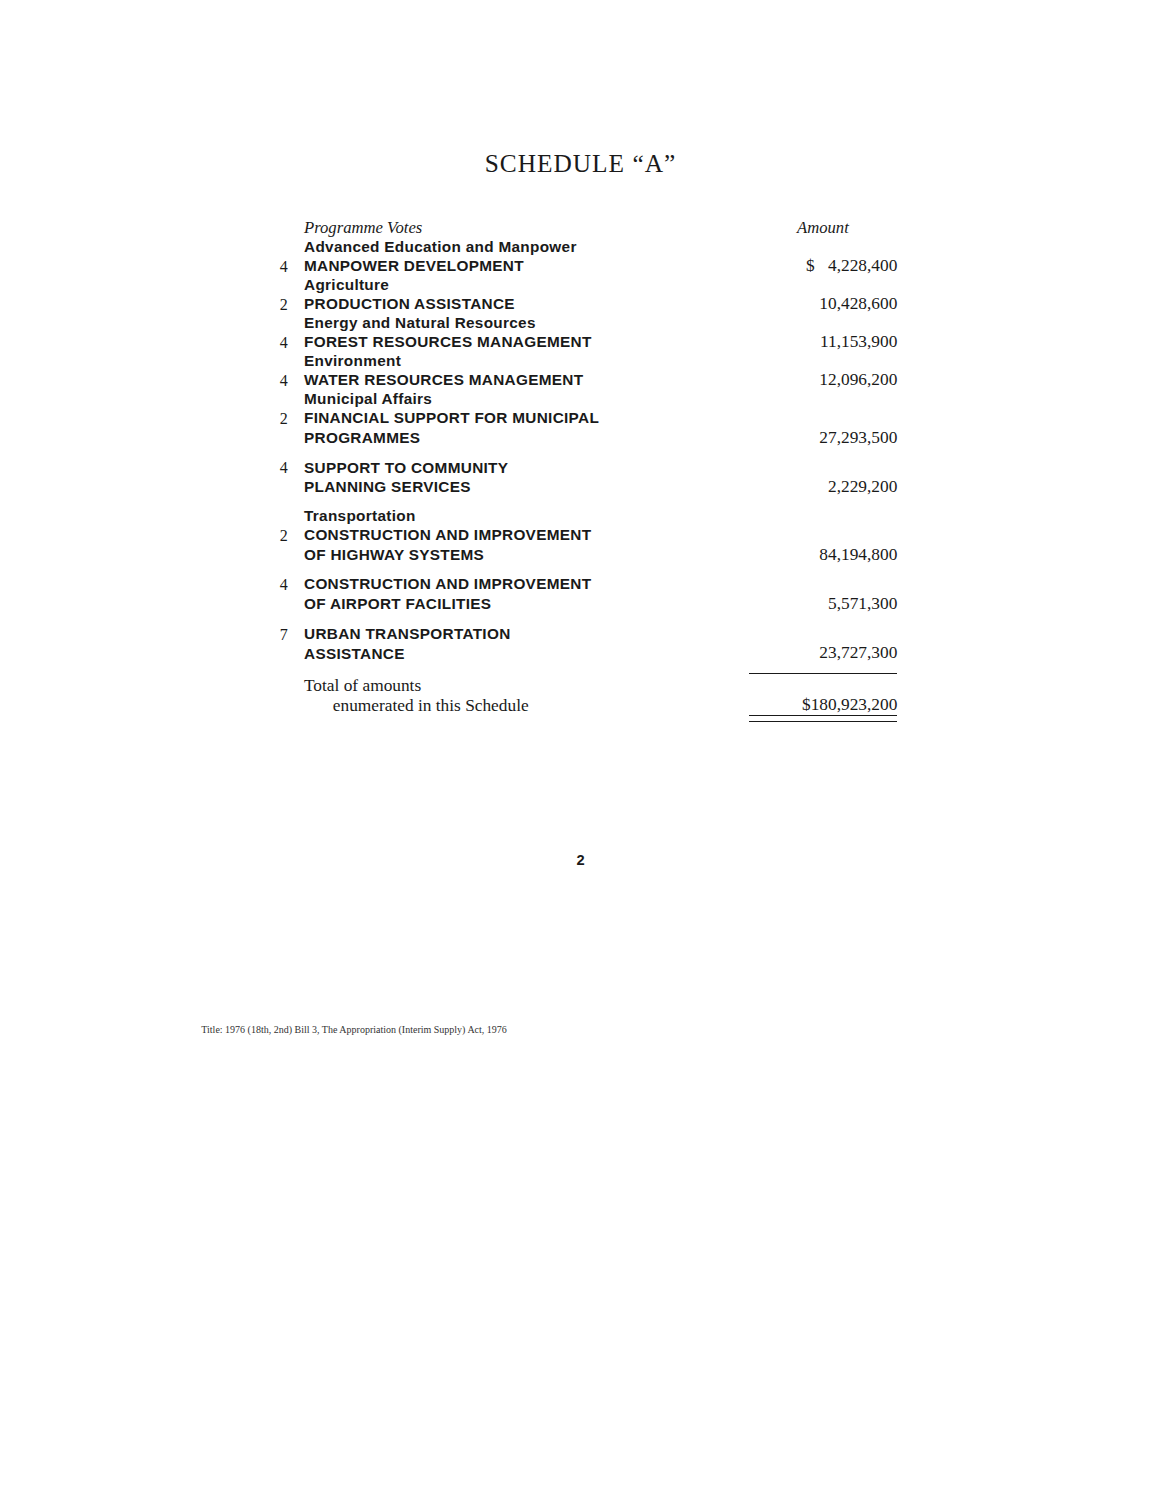SCHEDULE “A”
| | Programme Votes | Amount |
| | Advanced Education and Manpower | |
| 4 | MANPOWER DEVELOPMENT | $ 4,228,400 |
| | Agriculture | |
| 2 | PRODUCTION ASSISTANCE | 10,428,600 |
| | Energy and Natural Resources | |
| 4 | FOREST RESOURCES MANAGEMENT | 11,153,900 |
| | Environment | |
| 4 | WATER RESOURCES MANAGEMENT | 12,096,200 |
| | Municipal Affairs | |
| 2 | FINANCIAL SUPPORT FOR MUNICIPAL PROGRAMMES | 27,293,500 |
| 4 | SUPPORT TO COMMUNITY PLANNING SERVICES | 2,229,200 |
| | Transportation | |
| 2 | CONSTRUCTION AND IMPROVEMENT OF HIGHWAY SYSTEMS | 84,194,800 |
| 4 | CONSTRUCTION AND IMPROVEMENT OF AIRPORT FACILITIES | 5,571,300 |
| 7 | URBAN TRANSPORTATION ASSISTANCE | 23,727,300 |
| | Total of amounts enumerated in this Schedule | $180,923,200 |
2
Title: 1976 (18th, 2nd) Bill 3, The Appropriation (Interim Supply) Act, 1976